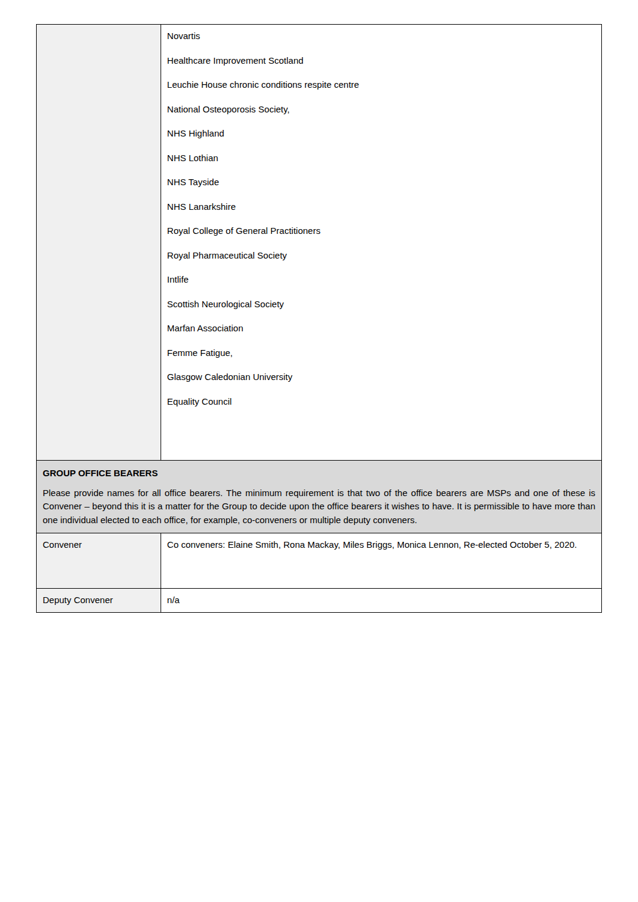| | Novartis Healthcare Improvement Scotland Leuchie House chronic conditions respite centre National Osteoporosis Society, NHS Highland NHS Lothian NHS Tayside NHS Lanarkshire Royal College of General Practitioners Royal Pharmaceutical Society Intlife Scottish Neurological Society Marfan Association Femme Fatigue, Glasgow Caledonian University Equality Council |
| GROUP OFFICE BEARERS Please provide names for all office bearers. The minimum requirement is that two of the office bearers are MSPs and one of these is Convener – beyond this it is a matter for the Group to decide upon the office bearers it wishes to have. It is permissible to have more than one individual elected to each office, for example, co-conveners or multiple deputy conveners. |
| Convener | Co conveners: Elaine Smith, Rona Mackay, Miles Briggs, Monica Lennon, Re-elected October 5, 2020. |
| Deputy Convener | n/a |